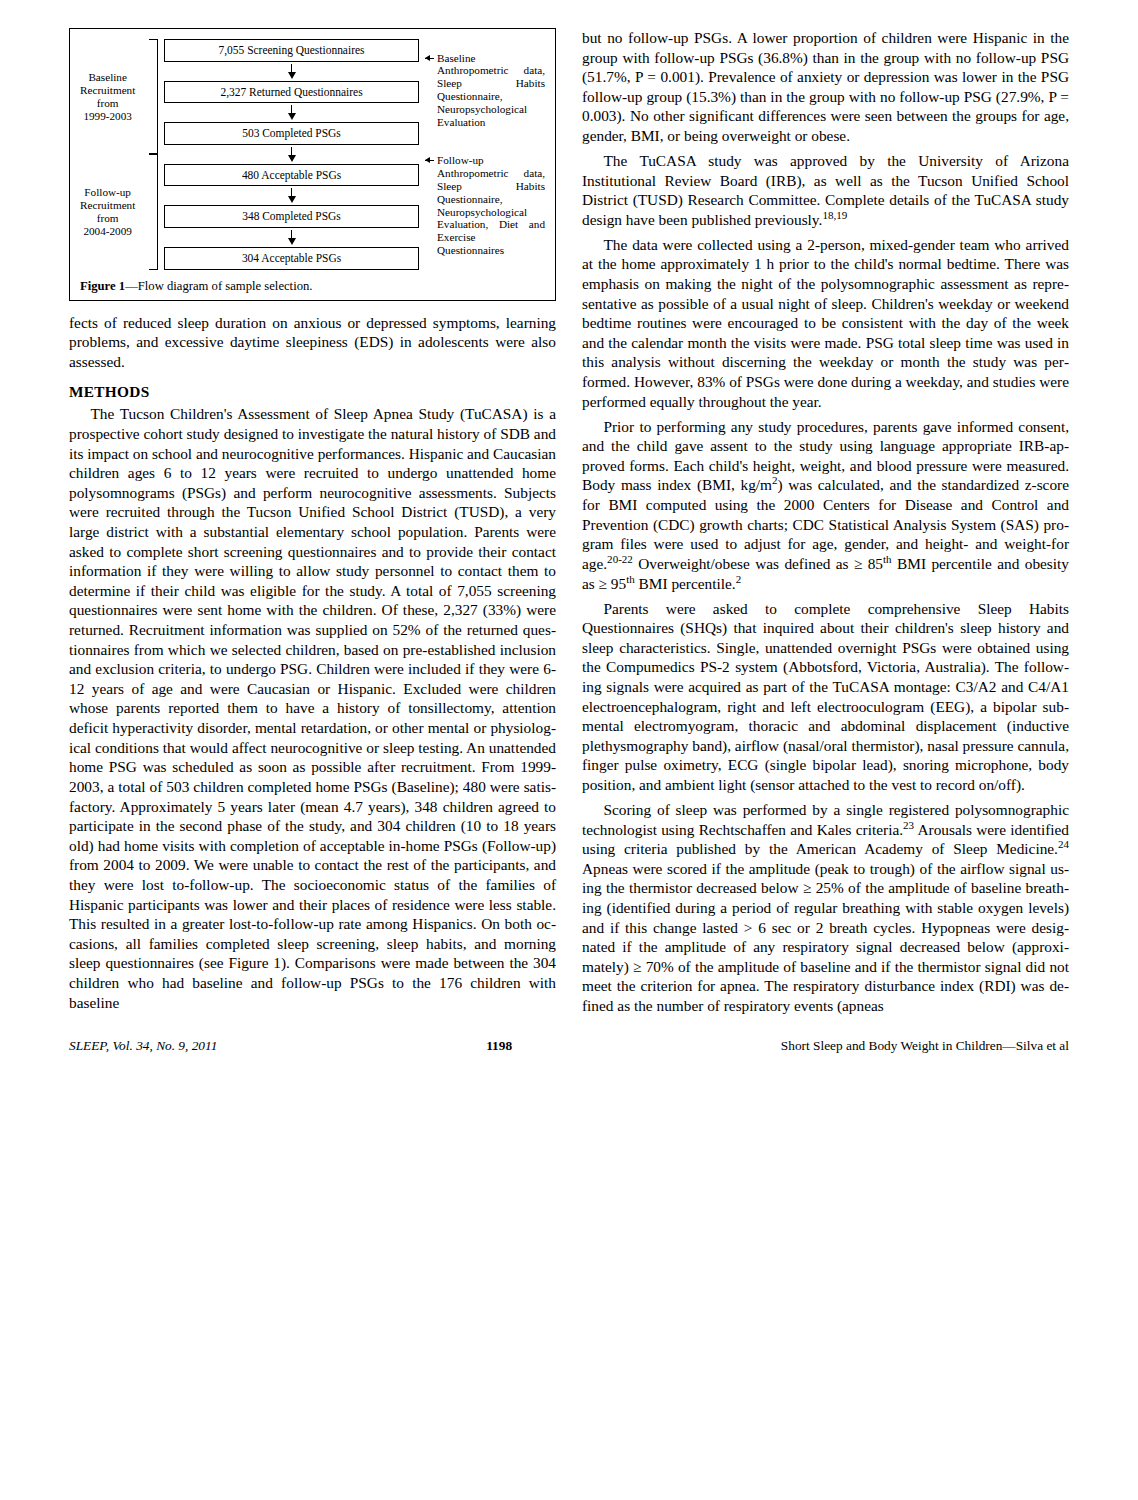Baseline
Recruitment
from
1999-2003
Follow-up
Recruitment
from
2004-2009
7,055 Screening Questionnaires
2,327 Returned Questionnaires
503 Completed PSGs
480 Acceptable PSGs
348 Completed PSGs
304 Acceptable PSGs
Baseline Anthropometric data, Sleep Habits Questionnaire, Neuropsychological Evaluation
Follow-up Anthropometric data, Sleep Habits Questionnaire, Neuropsychological Evaluation, Diet and Exercise Questionnaires
Figure 1—Flow diagram of sample selection.
fects of reduced sleep duration on anxious or depressed symptoms, learning problems, and excessive daytime sleepiness (EDS) in adolescents were also assessed.
METHODS
The Tucson Children's Assessment of Sleep Apnea Study (TuCASA) is a prospective cohort study designed to investigate the natural history of SDB and its impact on school and neurocognitive performances. Hispanic and Caucasian children ages 6 to 12 years were recruited to undergo unattended home polysomnograms (PSGs) and perform neurocognitive assessments. Subjects were recruited through the Tucson Unified School District (TUSD), a very large district with a substantial elementary school population. Parents were asked to complete short screening questionnaires and to provide their contact information if they were willing to allow study personnel to contact them to determine if their child was eligible for the study. A total of 7,055 screening questionnaires were sent home with the children. Of these, 2,327 (33%) were returned. Recruitment information was supplied on 52% of the returned questionnaires from which we selected children, based on pre-established inclusion and exclusion criteria, to undergo PSG. Children were included if they were 6-12 years of age and were Caucasian or Hispanic. Excluded were children whose parents reported them to have a history of tonsillectomy, attention deficit hyperactivity disorder, mental retardation, or other mental or physiological conditions that would affect neurocognitive or sleep testing. An unattended home PSG was scheduled as soon as possible after recruitment. From 1999-2003, a total of 503 children completed home PSGs (Baseline); 480 were satisfactory. Approximately 5 years later (mean 4.7 years), 348 children agreed to participate in the second phase of the study, and 304 children (10 to 18 years old) had home visits with completion of acceptable in-home PSGs (Follow-up) from 2004 to 2009. We were unable to contact the rest of the participants, and they were lost to-follow-up. The socioeconomic status of the families of Hispanic participants was lower and their places of residence were less stable. This resulted in a greater lost-to-follow-up rate among Hispanics. On both occasions, all families completed sleep screening, sleep habits, and morning sleep questionnaires (see Figure 1). Comparisons were made between the 304 children who had baseline and follow-up PSGs to the 176 children with baseline
but no follow-up PSGs. A lower proportion of children were Hispanic in the group with follow-up PSGs (36.8%) than in the group with no follow-up PSG (51.7%, P = 0.001). Prevalence of anxiety or depression was lower in the PSG follow-up group (15.3%) than in the group with no follow-up PSG (27.9%, P = 0.003). No other significant differences were seen between the groups for age, gender, BMI, or being overweight or obese.
The TuCASA study was approved by the University of Arizona Institutional Review Board (IRB), as well as the Tucson Unified School District (TUSD) Research Committee. Complete details of the TuCASA study design have been published previously.18,19
The data were collected using a 2-person, mixed-gender team who arrived at the home approximately 1 h prior to the child's normal bedtime. There was emphasis on making the night of the polysomnographic assessment as representative as possible of a usual night of sleep. Children's weekday or weekend bedtime routines were encouraged to be consistent with the day of the week and the calendar month the visits were made. PSG total sleep time was used in this analysis without discerning the weekday or month the study was performed. However, 83% of PSGs were done during a weekday, and studies were performed equally throughout the year.
Prior to performing any study procedures, parents gave informed consent, and the child gave assent to the study using language appropriate IRB-approved forms. Each child's height, weight, and blood pressure were measured. Body mass index (BMI, kg/m2) was calculated, and the standardized z-score for BMI computed using the 2000 Centers for Disease and Control and Prevention (CDC) growth charts; CDC Statistical Analysis System (SAS) program files were used to adjust for age, gender, and height- and weight-for age.20-22 Overweight/obese was defined as ≥ 85th BMI percentile and obesity as ≥ 95th BMI percentile.2
Parents were asked to complete comprehensive Sleep Habits Questionnaires (SHQs) that inquired about their children's sleep history and sleep characteristics. Single, unattended overnight PSGs were obtained using the Compumedics PS-2 system (Abbotsford, Victoria, Australia). The following signals were acquired as part of the TuCASA montage: C3/A2 and C4/A1 electroencephalogram, right and left electrooculogram (EEG), a bipolar submental electromyogram, thoracic and abdominal displacement (inductive plethysmography band), airflow (nasal/oral thermistor), nasal pressure cannula, finger pulse oximetry, ECG (single bipolar lead), snoring microphone, body position, and ambient light (sensor attached to the vest to record on/off).
Scoring of sleep was performed by a single registered polysomnographic technologist using Rechtschaffen and Kales criteria.23 Arousals were identified using criteria published by the American Academy of Sleep Medicine.24 Apneas were scored if the amplitude (peak to trough) of the airflow signal using the thermistor decreased below ≥ 25% of the amplitude of baseline breathing (identified during a period of regular breathing with stable oxygen levels) and if this change lasted > 6 sec or 2 breath cycles. Hypopneas were designated if the amplitude of any respiratory signal decreased below (approximately) ≥ 70% of the amplitude of baseline and if the thermistor signal did not meet the criterion for apnea. The respiratory disturbance index (RDI) was defined as the number of respiratory events (apneas
SLEEP, Vol. 34, No. 9, 2011
1198
Short Sleep and Body Weight in Children—Silva et al